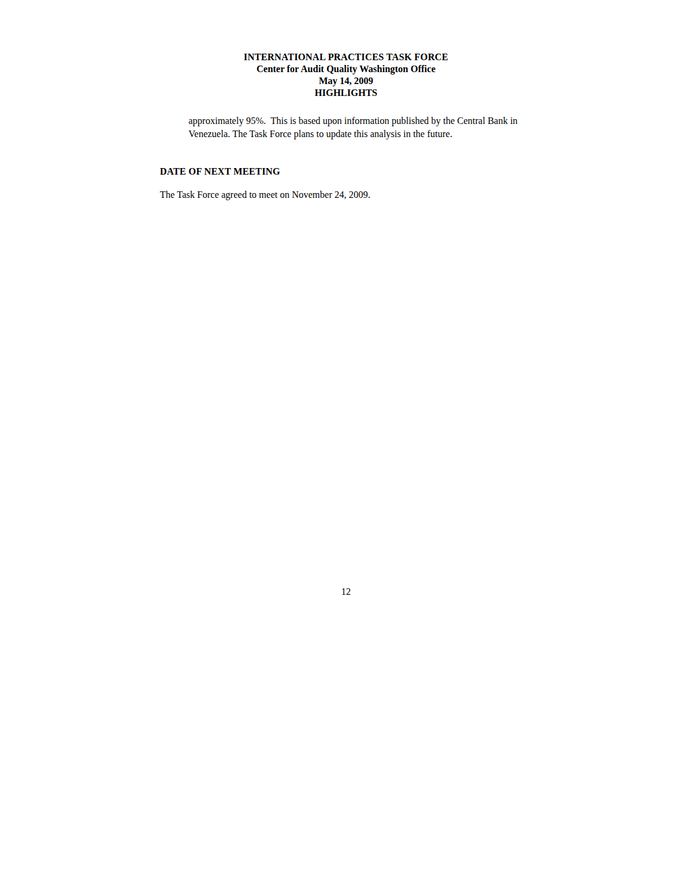INTERNATIONAL PRACTICES TASK FORCE Center for Audit Quality Washington Office May 14, 2009 HIGHLIGHTS
approximately 95%. This is based upon information published by the Central Bank in Venezuela. The Task Force plans to update this analysis in the future.
DATE OF NEXT MEETING
The Task Force agreed to meet on November 24, 2009.
12